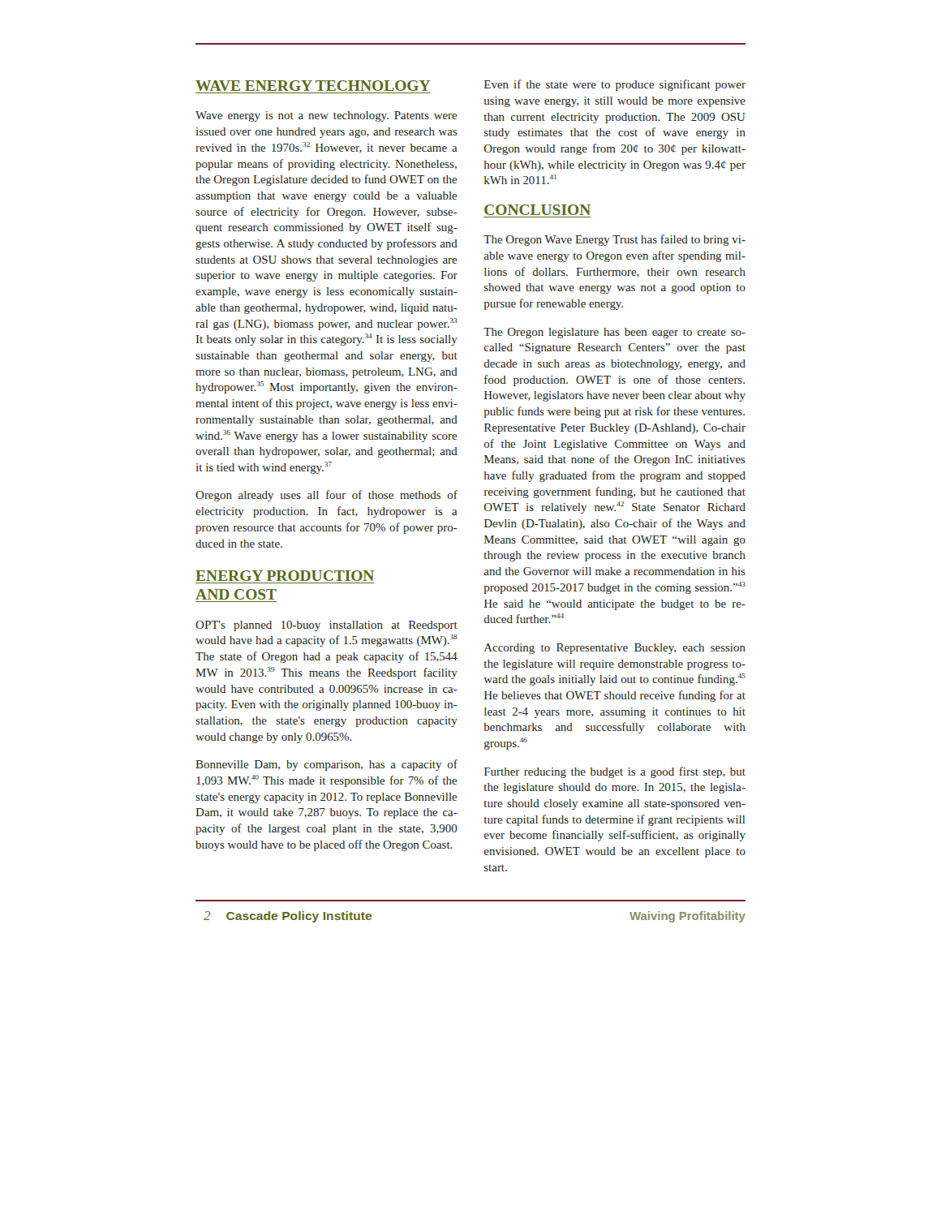WAVE ENERGY TECHNOLOGY
Wave energy is not a new technology. Patents were issued over one hundred years ago, and research was revived in the 1970s.32 However, it never became a popular means of providing electricity. Nonetheless, the Oregon Legislature decided to fund OWET on the assumption that wave energy could be a valuable source of electricity for Oregon. However, subsequent research commissioned by OWET itself suggests otherwise. A study conducted by professors and students at OSU shows that several technologies are superior to wave energy in multiple categories. For example, wave energy is less economically sustainable than geothermal, hydropower, wind, liquid natural gas (LNG), biomass power, and nuclear power.33 It beats only solar in this category.34 It is less socially sustainable than geothermal and solar energy, but more so than nuclear, biomass, petroleum, LNG, and hydropower.35 Most importantly, given the environmental intent of this project, wave energy is less environmentally sustainable than solar, geothermal, and wind.36 Wave energy has a lower sustainability score overall than hydropower, solar, and geothermal; and it is tied with wind energy.37
Oregon already uses all four of those methods of electricity production. In fact, hydropower is a proven resource that accounts for 70% of power produced in the state.
ENERGY PRODUCTION
AND COST
OPT's planned 10-buoy installation at Reedsport would have had a capacity of 1.5 megawatts (MW).38 The state of Oregon had a peak capacity of 15,544 MW in 2013.39 This means the Reedsport facility would have contributed a 0.00965% increase in capacity. Even with the originally planned 100-buoy installation, the state's energy production capacity would change by only 0.0965%.
Bonneville Dam, by comparison, has a capacity of 1,093 MW.40 This made it responsible for 7% of the state's energy capacity in 2012. To replace Bonneville Dam, it would take 7,287 buoys. To replace the capacity of the largest coal plant in the state, 3,900 buoys would have to be placed off the Oregon Coast.
Even if the state were to produce significant power using wave energy, it still would be more expensive than current electricity production. The 2009 OSU study estimates that the cost of wave energy in Oregon would range from 20¢ to 30¢ per kilowatt-hour (kWh), while electricity in Oregon was 9.4¢ per kWh in 2011.41
CONCLUSION
The Oregon Wave Energy Trust has failed to bring viable wave energy to Oregon even after spending millions of dollars. Furthermore, their own research showed that wave energy was not a good option to pursue for renewable energy.
The Oregon legislature has been eager to create so-called “Signature Research Centers” over the past decade in such areas as biotechnology, energy, and food production. OWET is one of those centers. However, legislators have never been clear about why public funds were being put at risk for these ventures. Representative Peter Buckley (D-Ashland), Co-chair of the Joint Legislative Committee on Ways and Means, said that none of the Oregon InC initiatives have fully graduated from the program and stopped receiving government funding, but he cautioned that OWET is relatively new.42 State Senator Richard Devlin (D-Tualatin), also Co-chair of the Ways and Means Committee, said that OWET “will again go through the review process in the executive branch and the Governor will make a recommendation in his proposed 2015-2017 budget in the coming session.”43 He said he “would anticipate the budget to be reduced further.”44
According to Representative Buckley, each session the legislature will require demonstrable progress toward the goals initially laid out to continue funding.45 He believes that OWET should receive funding for at least 2-4 years more, assuming it continues to hit benchmarks and successfully collaborate with groups.46
Further reducing the budget is a good first step, but the legislature should do more. In 2015, the legislature should closely examine all state-sponsored venture capital funds to determine if grant recipients will ever become financially self-sufficient, as originally envisioned. OWET would be an excellent place to start.
2
Cascade Policy Institute
Waiving Profitability